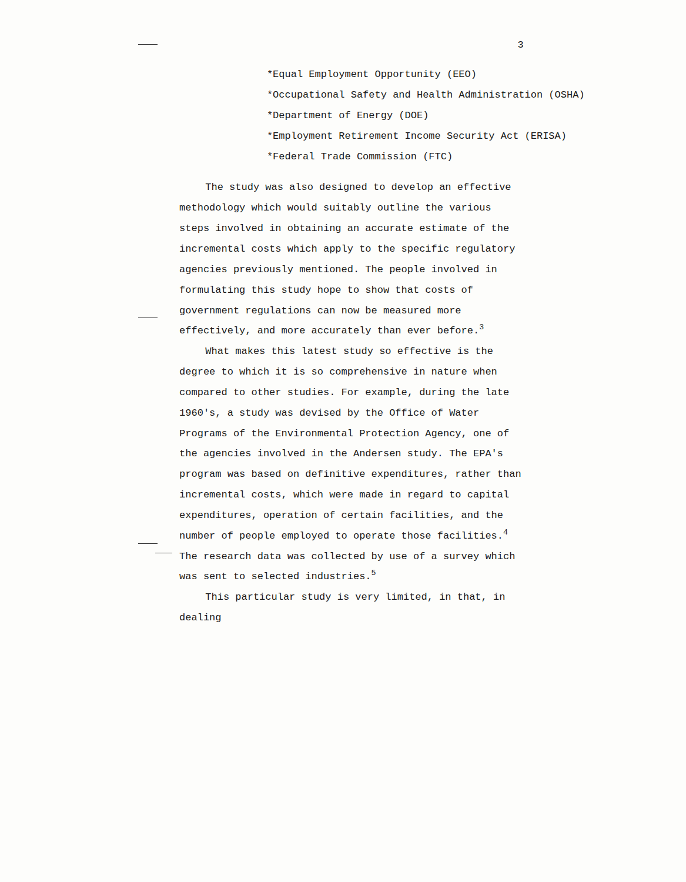3
*Equal Employment Opportunity (EEO)
*Occupational Safety and Health Administration (OSHA)
*Department of Energy (DOE)
*Employment Retirement Income Security Act (ERISA)
*Federal Trade Commission (FTC)
The study was also designed to develop an effective methodology which would suitably outline the various steps involved in obtaining an accurate estimate of the incremental costs which apply to the specific regulatory agencies previously mentioned. The people involved in formulating this study hope to show that costs of government regulations can now be measured more effectively, and more accurately than ever before.3
What makes this latest study so effective is the degree to which it is so comprehensive in nature when compared to other studies. For example, during the late 1960's, a study was devised by the Office of Water Programs of the Environmental Protection Agency, one of the agencies involved in the Andersen study. The EPA's program was based on definitive expenditures, rather than incremental costs, which were made in regard to capital expenditures, operation of certain facilities, and the number of people employed to operate those facilities.4 The research data was collected by use of a survey which was sent to selected industries.5
This particular study is very limited, in that, in dealing